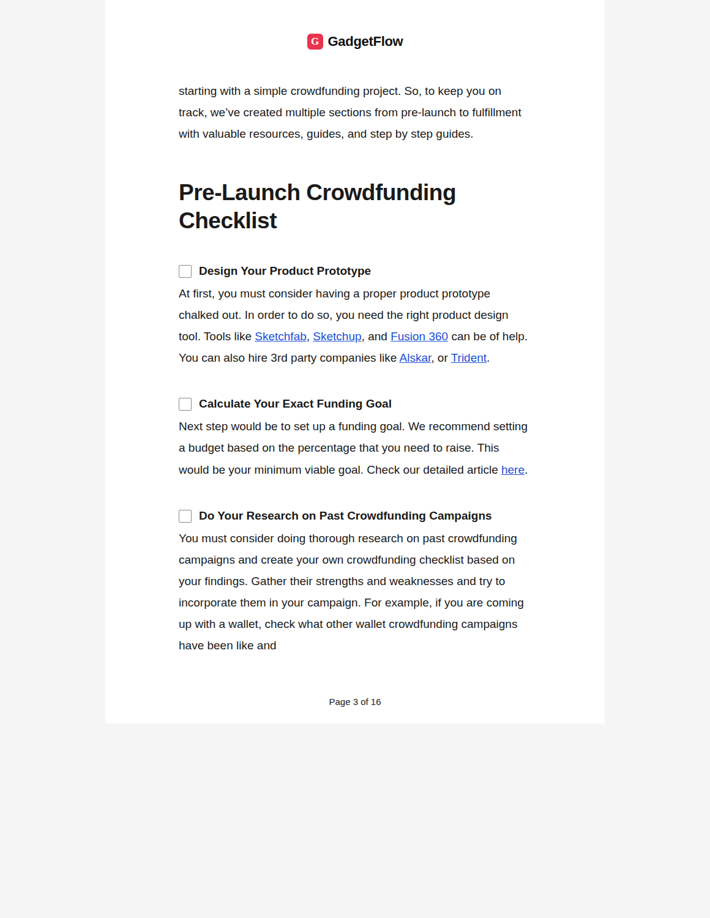GGadgetFlow
starting with a simple crowdfunding project. So, to keep you on track, we’ve created multiple sections from pre-launch to fulfillment with valuable resources, guides, and step by step guides.
Pre-Launch Crowdfunding Checklist
Design Your Product Prototype
At first, you must consider having a proper product prototype chalked out. In order to do so, you need the right product design tool. Tools like Sketchfab, Sketchup, and Fusion 360 can be of help. You can also hire 3rd party companies like Alskar, or Trident.
Calculate Your Exact Funding Goal
Next step would be to set up a funding goal. We recommend setting a budget based on the percentage that you need to raise. This would be your minimum viable goal. Check our detailed article here.
Do Your Research on Past Crowdfunding Campaigns
You must consider doing thorough research on past crowdfunding campaigns and create your own crowdfunding checklist based on your findings. Gather their strengths and weaknesses and try to incorporate them in your campaign. For example, if you are coming up with a wallet, check what other wallet crowdfunding campaigns have been like and
Page 3 of 16